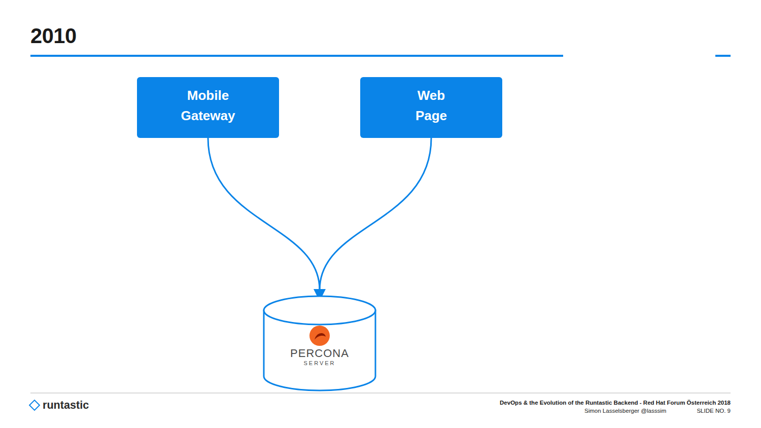2010
2010 Runtastic backend architecture Two components, a Mobile Gateway and a Web Page, both connect down into a single Percona Server database. Mobile Gateway Web Page PERCONA SERVER
runtastic
DevOps & the Evolution of the Runtastic Backend - Red Hat Forum Österreich 2018
Simon Lasselsberger @lasssim SLIDE NO. 9